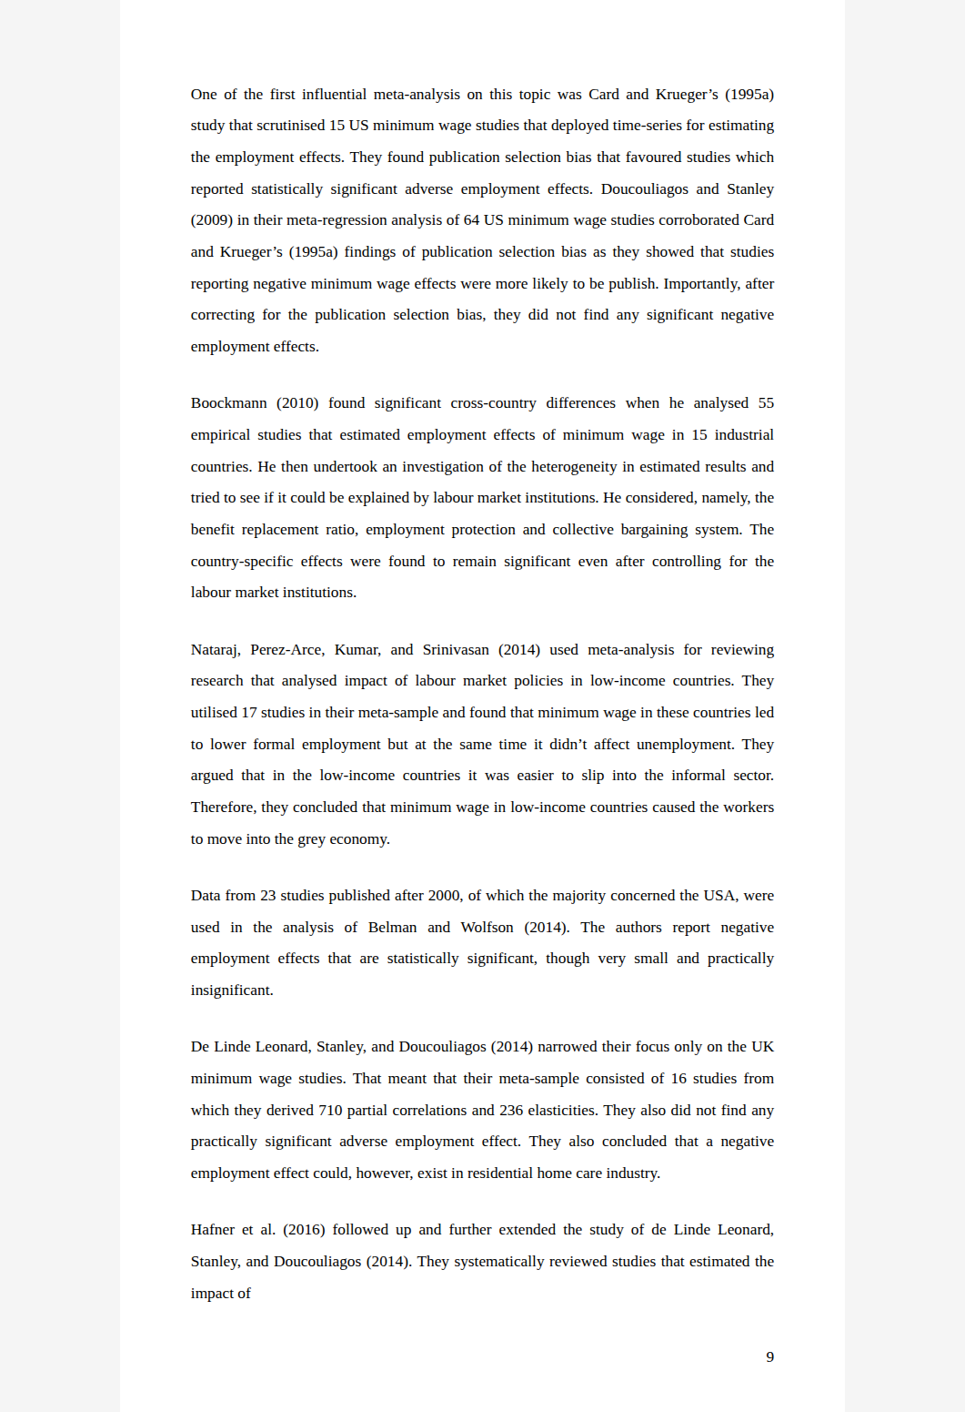One of the first influential meta-analysis on this topic was Card and Krueger’s (1995a) study that scrutinised 15 US minimum wage studies that deployed time-series for estimating the employment effects. They found publication selection bias that favoured studies which reported statistically significant adverse employment effects. Doucouliagos and Stanley (2009) in their meta-regression analysis of 64 US minimum wage studies corroborated Card and Krueger’s (1995a) findings of publication selection bias as they showed that studies reporting negative minimum wage effects were more likely to be publish. Importantly, after correcting for the publication selection bias, they did not find any significant negative employment effects.
Boockmann (2010) found significant cross-country differences when he analysed 55 empirical studies that estimated employment effects of minimum wage in 15 industrial countries. He then undertook an investigation of the heterogeneity in estimated results and tried to see if it could be explained by labour market institutions. He considered, namely, the benefit replacement ratio, employment protection and collective bargaining system. The country-specific effects were found to remain significant even after controlling for the labour market institutions.
Nataraj, Perez-Arce, Kumar, and Srinivasan (2014) used meta-analysis for reviewing research that analysed impact of labour market policies in low-income countries. They utilised 17 studies in their meta-sample and found that minimum wage in these countries led to lower formal employment but at the same time it didn’t affect unemployment. They argued that in the low-income countries it was easier to slip into the informal sector. Therefore, they concluded that minimum wage in low-income countries caused the workers to move into the grey economy.
Data from 23 studies published after 2000, of which the majority concerned the USA, were used in the analysis of Belman and Wolfson (2014). The authors report negative employment effects that are statistically significant, though very small and practically insignificant.
De Linde Leonard, Stanley, and Doucouliagos (2014) narrowed their focus only on the UK minimum wage studies. That meant that their meta-sample consisted of 16 studies from which they derived 710 partial correlations and 236 elasticities. They also did not find any practically significant adverse employment effect. They also concluded that a negative employment effect could, however, exist in residential home care industry.
Hafner et al. (2016) followed up and further extended the study of de Linde Leonard, Stanley, and Doucouliagos (2014). They systematically reviewed studies that estimated the impact of
9